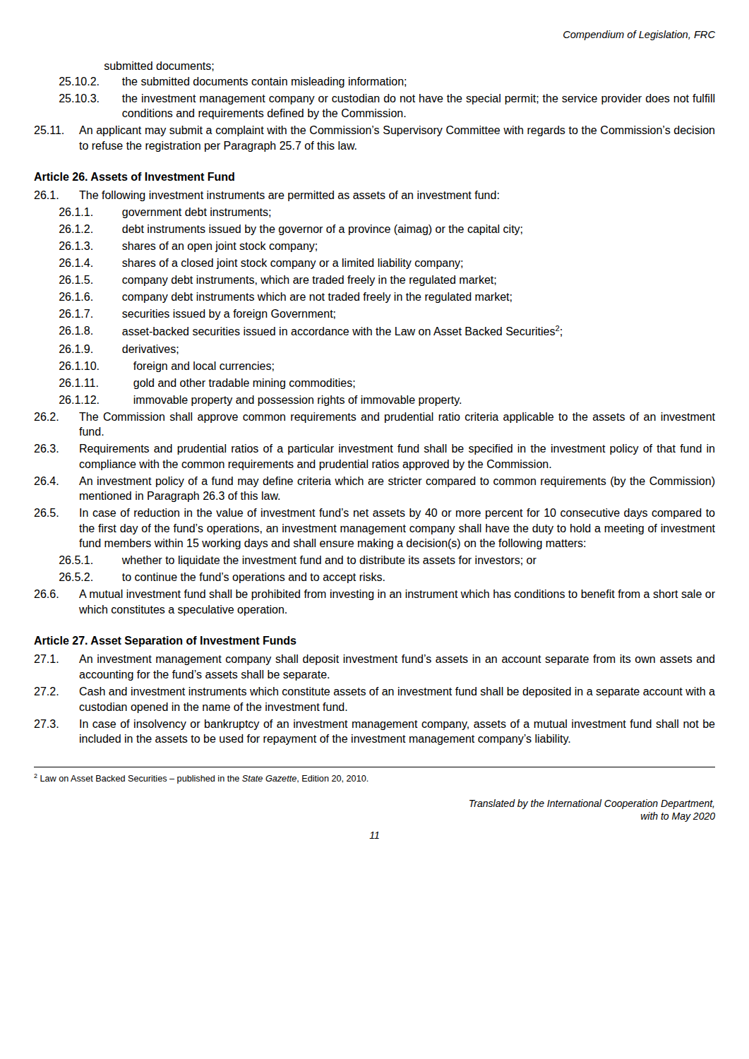Compendium of Legislation, FRC
submitted documents;
25.10.2. the submitted documents contain misleading information;
25.10.3. the investment management company or custodian do not have the special permit; the service provider does not fulfill conditions and requirements defined by the Commission.
25.11. An applicant may submit a complaint with the Commission’s Supervisory Committee with regards to the Commission’s decision to refuse the registration per Paragraph 25.7 of this law.
Article 26. Assets of Investment Fund
26.1. The following investment instruments are permitted as assets of an investment fund:
26.1.1. government debt instruments;
26.1.2. debt instruments issued by the governor of a province (aimag) or the capital city;
26.1.3. shares of an open joint stock company;
26.1.4. shares of a closed joint stock company or a limited liability company;
26.1.5. company debt instruments, which are traded freely in the regulated market;
26.1.6. company debt instruments which are not traded freely in the regulated market;
26.1.7. securities issued by a foreign Government;
26.1.8. asset-backed securities issued in accordance with the Law on Asset Backed Securities2;
26.1.9. derivatives;
26.1.10. foreign and local currencies;
26.1.11. gold and other tradable mining commodities;
26.1.12. immovable property and possession rights of immovable property.
26.2. The Commission shall approve common requirements and prudential ratio criteria applicable to the assets of an investment fund.
26.3. Requirements and prudential ratios of a particular investment fund shall be specified in the investment policy of that fund in compliance with the common requirements and prudential ratios approved by the Commission.
26.4. An investment policy of a fund may define criteria which are stricter compared to common requirements (by the Commission) mentioned in Paragraph 26.3 of this law.
26.5. In case of reduction in the value of investment fund’s net assets by 40 or more percent for 10 consecutive days compared to the first day of the fund’s operations, an investment management company shall have the duty to hold a meeting of investment fund members within 15 working days and shall ensure making a decision(s) on the following matters:
26.5.1. whether to liquidate the investment fund and to distribute its assets for investors; or
26.5.2. to continue the fund’s operations and to accept risks.
26.6. A mutual investment fund shall be prohibited from investing in an instrument which has conditions to benefit from a short sale or which constitutes a speculative operation.
Article 27. Asset Separation of Investment Funds
27.1. An investment management company shall deposit investment fund’s assets in an account separate from its own assets and accounting for the fund’s assets shall be separate.
27.2. Cash and investment instruments which constitute assets of an investment fund shall be deposited in a separate account with a custodian opened in the name of the investment fund.
27.3. In case of insolvency or bankruptcy of an investment management company, assets of a mutual investment fund shall not be included in the assets to be used for repayment of the investment management company’s liability.
2 Law on Asset Backed Securities – published in the State Gazette, Edition 20, 2010.
Translated by the International Cooperation Department,
with to May 2020
11